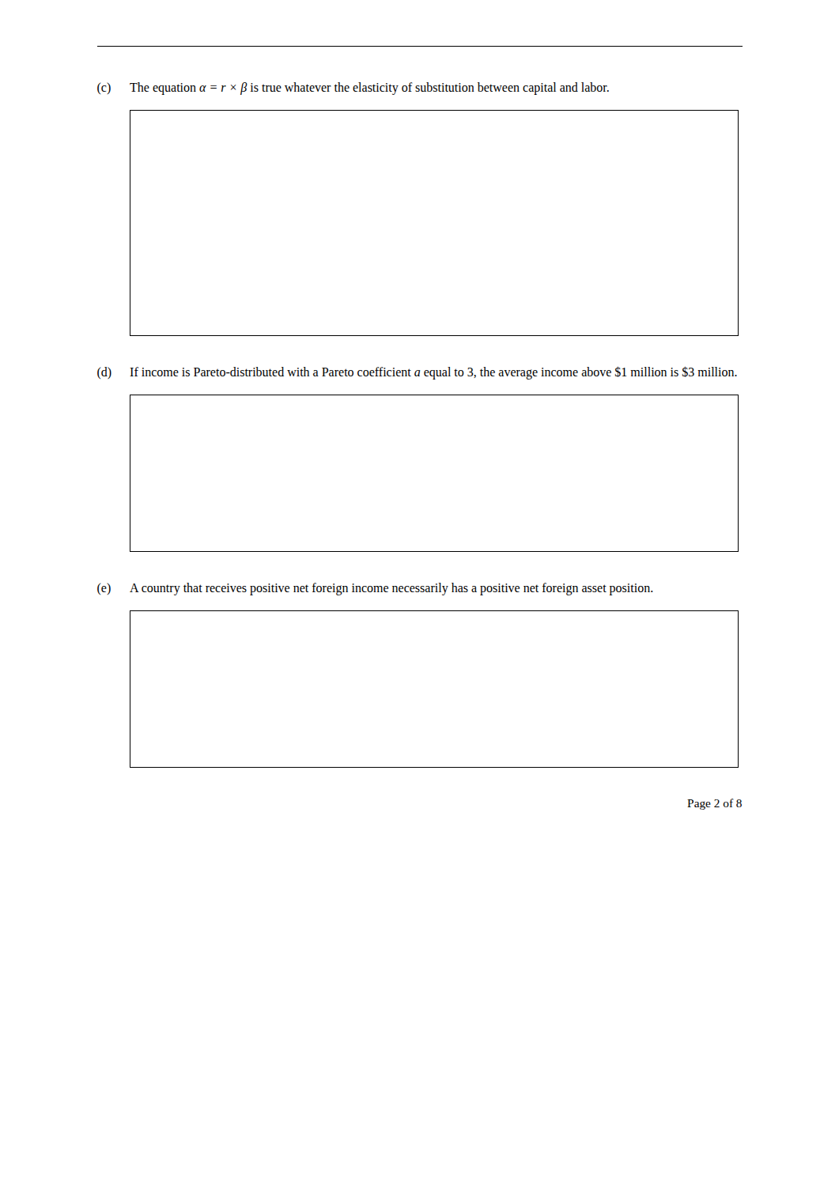(c)
The equation α = r × β is true whatever the elasticity of substitution between capital and labor.
(d)
If income is Pareto-distributed with a Pareto coefficient a equal to 3, the average income above $1 million is $3 million.
(e)
A country that receives positive net foreign income necessarily has a positive net foreign asset position.
Page 2 of 8